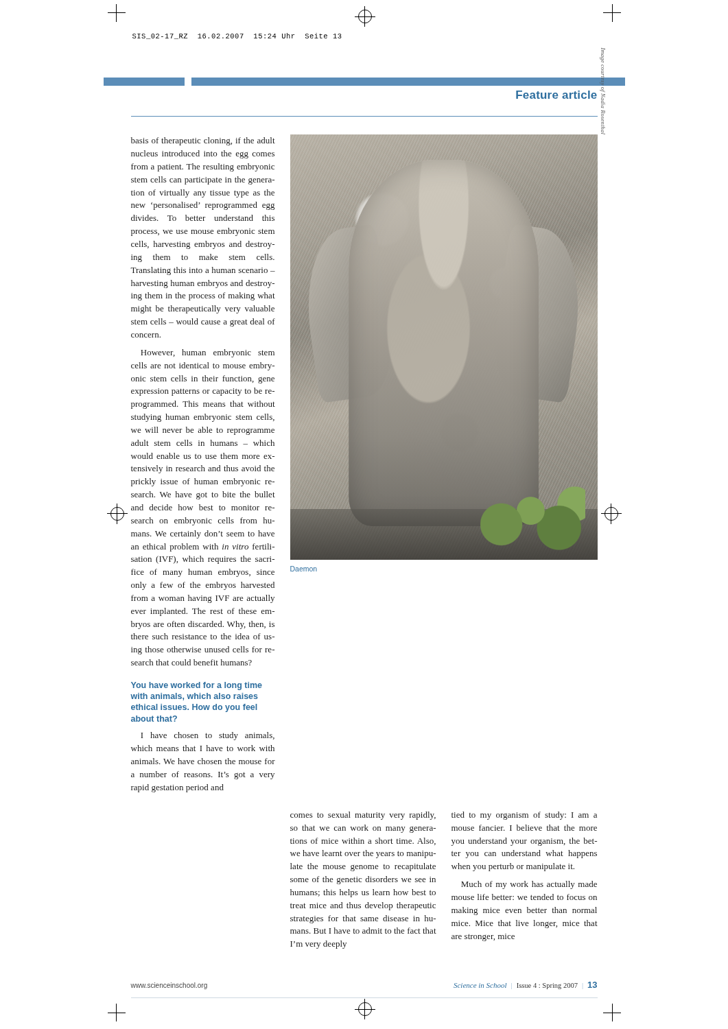SIS_02-17_RZ 16.02.2007 15:24 Uhr Seite 13
Feature article
basis of therapeutic cloning, if the adult nucleus introduced into the egg comes from a patient. The resulting embryonic stem cells can participate in the generation of virtually any tissue type as the new ‘personalised’ reprogrammed egg divides. To better understand this process, we use mouse embryonic stem cells, harvesting embryos and destroying them to make stem cells. Translating this into a human scenario – harvesting human embryos and destroying them in the process of making what might be therapeutically very valuable stem cells – would cause a great deal of concern.
However, human embryonic stem cells are not identical to mouse embryonic stem cells in their function, gene expression patterns or capacity to be reprogrammed. This means that without studying human embryonic stem cells, we will never be able to reprogramme adult stem cells in humans – which would enable us to use them more extensively in research and thus avoid the prickly issue of human embryonic research. We have got to bite the bullet and decide how best to monitor research on embryonic cells from humans. We certainly don’t seem to have an ethical problem with in vitro fertilisation (IVF), which requires the sacrifice of many human embryos, since only a few of the embryos harvested from a woman having IVF are actually ever implanted. The rest of these embryos are often discarded. Why, then, is there such resistance to the idea of using those otherwise unused cells for research that could benefit humans?
You have worked for a long time with animals, which also raises ethical issues. How do you feel about that?
I have chosen to study animals, which means that I have to work with animals. We have chosen the mouse for a number of reasons. It’s got a very rapid gestation period and
Image courtesy of Nadia Rosenthal
Daemon
comes to sexual maturity very rapidly, so that we can work on many generations of mice within a short time. Also, we have learnt over the years to manipulate the mouse genome to recapitulate some of the genetic disorders we see in humans; this helps us learn how best to treat mice and thus develop therapeutic strategies for that same disease in humans. But I have to admit to the fact that I’m very deeply
tied to my organism of study: I am a mouse fancier. I believe that the more you understand your organism, the better you can understand what happens when you perturb or manipulate it.
Much of my work has actually made mouse life better: we tended to focus on making mice even better than normal mice. Mice that live longer, mice that are stronger, mice
www.scienceinschool.org
Science in School | Issue 4 : Spring 2007 | 13